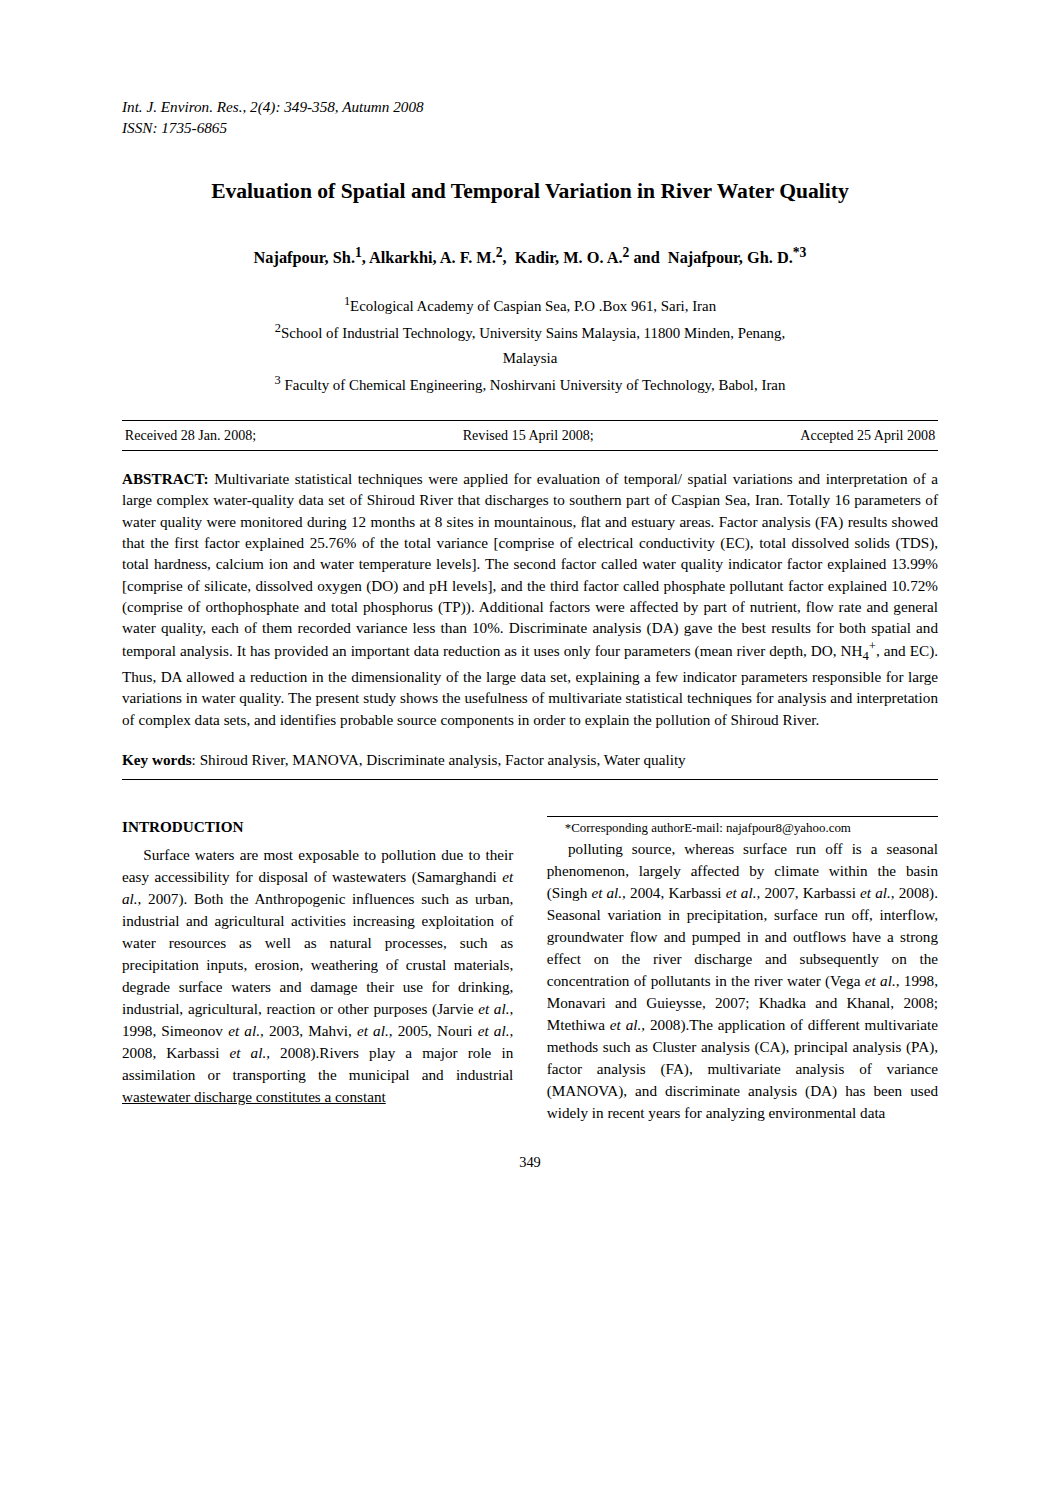Int. J. Environ. Res., 2(4): 349-358, Autumn 2008
ISSN: 1735-6865
Evaluation of Spatial and Temporal Variation in River Water Quality
Najafpour, Sh.1, Alkarkhi, A. F. M.2, Kadir, M. O. A.2 and Najafpour, Gh. D.*3
1Ecological Academy of Caspian Sea, P.O .Box 961, Sari, Iran
2School of Industrial Technology, University Sains Malaysia, 11800 Minden, Penang,
Malaysia
3 Faculty of Chemical Engineering, Noshirvani University of Technology, Babol, Iran
Received 28 Jan. 2008; Revised 15 April 2008; Accepted 25 April 2008
ABSTRACT: Multivariate statistical techniques were applied for evaluation of temporal/ spatial variations and interpretation of a large complex water-quality data set of Shiroud River that discharges to southern part of Caspian Sea, Iran. Totally 16 parameters of water quality were monitored during 12 months at 8 sites in mountainous, flat and estuary areas. Factor analysis (FA) results showed that the first factor explained 25.76% of the total variance [comprise of electrical conductivity (EC), total dissolved solids (TDS), total hardness, calcium ion and water temperature levels]. The second factor called water quality indicator factor explained 13.99% [comprise of silicate, dissolved oxygen (DO) and pH levels], and the third factor called phosphate pollutant factor explained 10.72% (comprise of orthophosphate and total phosphorus (TP)). Additional factors were affected by part of nutrient, flow rate and general water quality, each of them recorded variance less than 10%. Discriminate analysis (DA) gave the best results for both spatial and temporal analysis. It has provided an important data reduction as it uses only four parameters (mean river depth, DO, NH4+, and EC). Thus, DA allowed a reduction in the dimensionality of the large data set, explaining a few indicator parameters responsible for large variations in water quality. The present study shows the usefulness of multivariate statistical techniques for analysis and interpretation of complex data sets, and identifies probable source components in order to explain the pollution of Shiroud River.
Key words: Shiroud River, MANOVA, Discriminate analysis, Factor analysis, Water quality
INTRODUCTION
Surface waters are most exposable to pollution due to their easy accessibility for disposal of wastewaters (Samarghandi et al., 2007). Both the Anthropogenic influences such as urban, industrial and agricultural activities increasing exploitation of water resources as well as natural processes, such as precipitation inputs, erosion, weathering of crustal materials, degrade surface waters and damage their use for drinking, industrial, agricultural, reaction or other purposes (Jarvie et al., 1998, Simeonov et al., 2003, Mahvi, et al., 2005, Nouri et al., 2008, Karbassi et al., 2008).Rivers play a major role in assimilation or transporting the municipal and industrial wastewater discharge constitutes a constant
*Corresponding authorE-mail: najafpour8@yahoo.com
polluting source, whereas surface run off is a seasonal phenomenon, largely affected by climate within the basin (Singh et al., 2004, Karbassi et al., 2007, Karbassi et al., 2008). Seasonal variation in precipitation, surface run off, interflow, groundwater flow and pumped in and outflows have a strong effect on the river discharge and subsequently on the concentration of pollutants in the river water (Vega et al., 1998, Monavari and Guieysse, 2007; Khadka and Khanal, 2008; Mtethiwa et al., 2008).The application of different multivariate methods such as Cluster analysis (CA), principal analysis (PA), factor analysis (FA), multivariate analysis of variance (MANOVA), and discriminate analysis (DA) has been used widely in recent years for analyzing environmental data
349